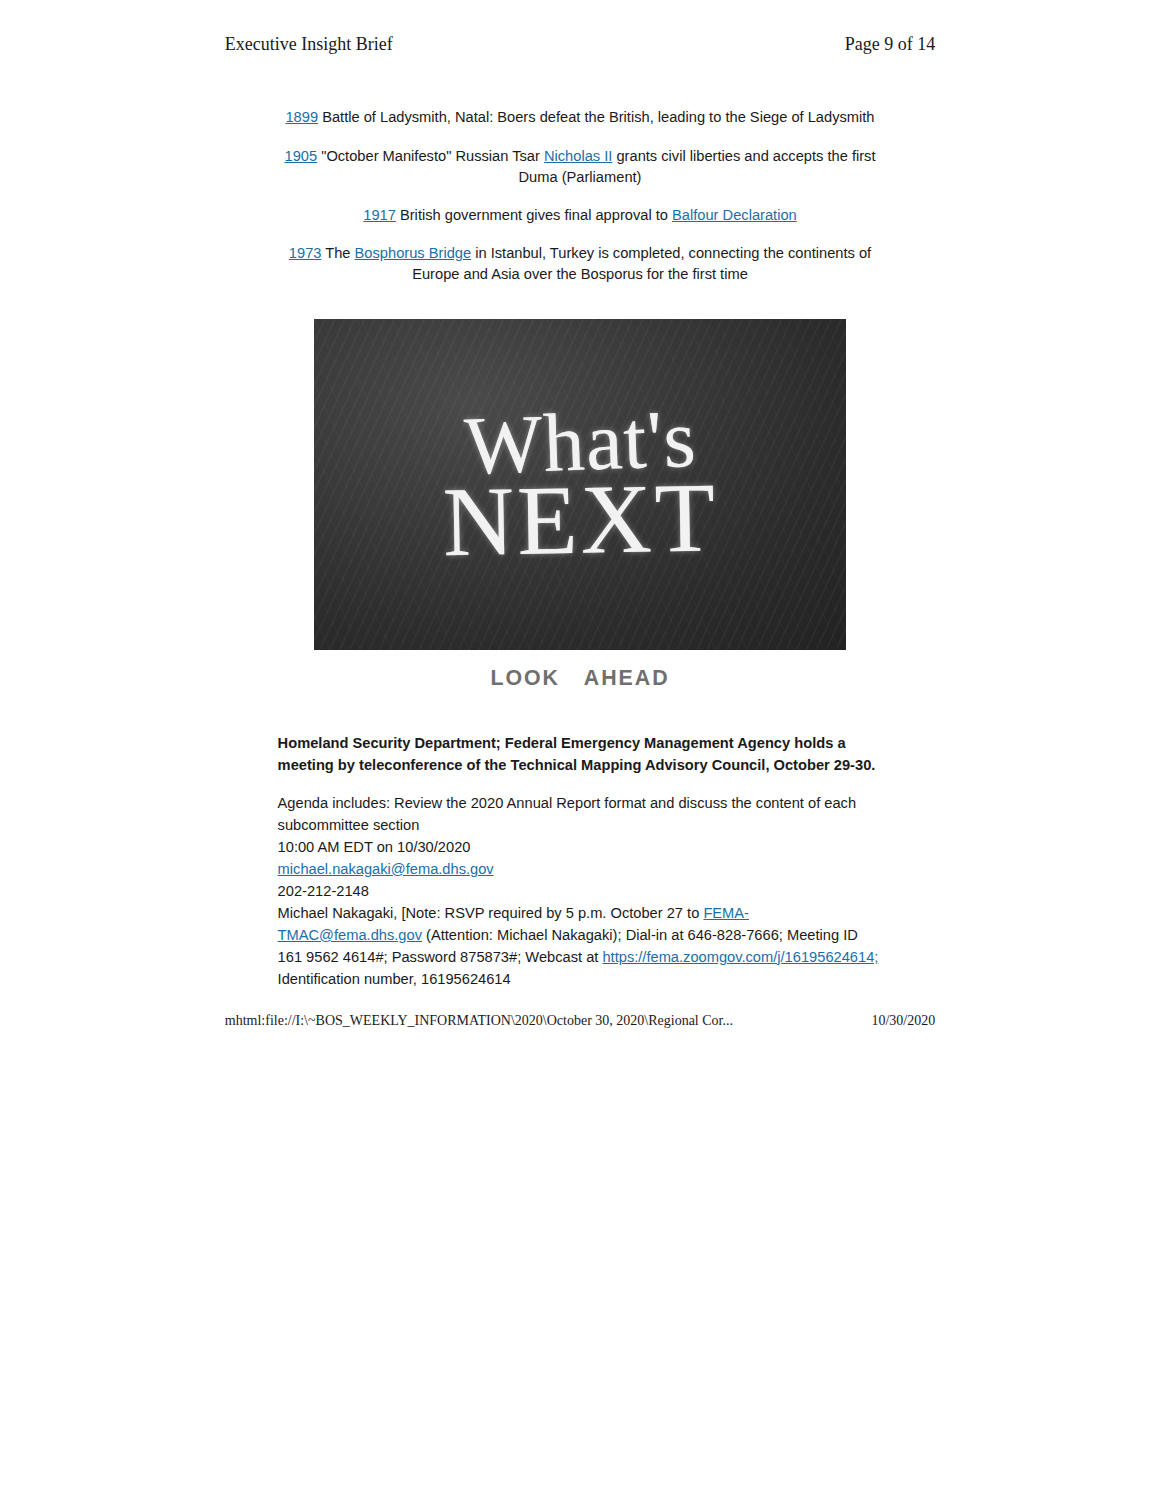Executive Insight Brief
Page 9 of 14
1899 Battle of Ladysmith, Natal: Boers defeat the British, leading to the Siege of Ladysmith
1905 "October Manifesto" Russian Tsar Nicholas II grants civil liberties and accepts the first Duma (Parliament)
1917 British government gives final approval to Balfour Declaration
1973 The Bosphorus Bridge in Istanbul, Turkey is completed, connecting the continents of Europe and Asia over the Bosporus for the first time
What's NEXT
LOOK AHEAD
Homeland Security Department; Federal Emergency Management Agency holds a meeting by teleconference of the Technical Mapping Advisory Council, October 29-30.
Agenda includes: Review the 2020 Annual Report format and discuss the content of each subcommittee section
10:00 AM EDT on 10/30/2020
michael.nakagaki@fema.dhs.gov
202-212-2148
Michael Nakagaki, [Note: RSVP required by 5 p.m. October 27 to FEMA-TMAC@fema.dhs.gov (Attention: Michael Nakagaki); Dial-in at 646-828-7666; Meeting ID 161 9562 4614#; Password 875873#; Webcast at https://fema.zoomgov.com/j/16195624614; Identification number, 16195624614
mhtml:file://I:\~BOS_WEEKLY_INFORMATION\2020\October 30, 2020\Regional Cor...
10/30/2020